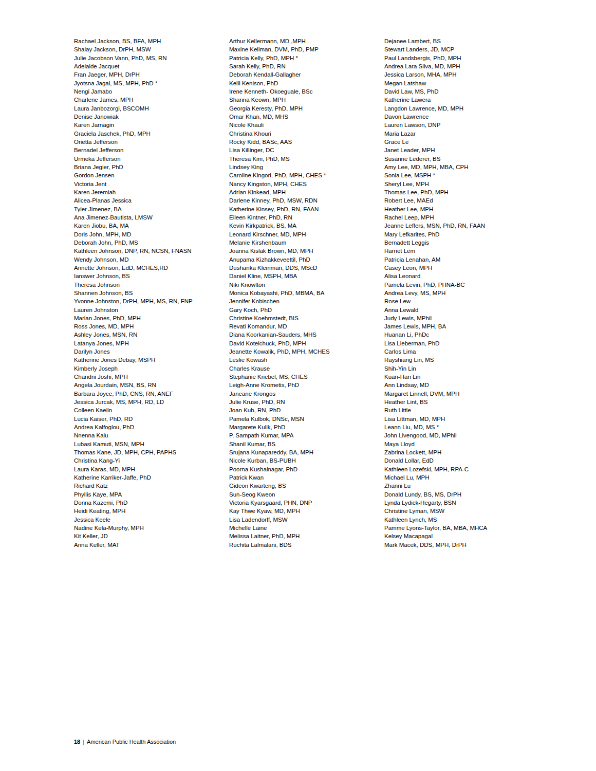Rachael Jackson, BS, BFA, MPH
Shalay Jackson, DrPH, MSW
Julie Jacobson Vann, PhD, MS, RN
Adelaide Jacquet
Fran Jaeger, MPH, DrPH
Jyotsna Jagai, MS, MPH, PhD *
Nengi Jamabo
Charlene James, MPH
Laura Janbozorgi, BSCOMH
Denise Janowiak
Karen Jarnagin
Graciela Jaschek, PhD, MPH
Orietta Jefferson
Bernadel Jefferson
Urmeka Jefferson
Briana Jegier, PhD
Gordon Jensen
Victoria Jent
Karen Jeremiah
Alicea-Planas Jessica
Tyler Jimenez, BA
Ana Jimenez-Bautista, LMSW
Karen Jiobu, BA, MA
Doris John, MPH, MD
Deborah John, PhD, MS
Kathleen Johnson, DNP, RN, NCSN, FNASN
Wendy Johnson, MD
Annette Johnson, EdD, MCHES,RD
Ianswer Johnson, BS
Theresa Johnson
Shannen Johnson, BS
Yvonne Johnston, DrPH, MPH, MS, RN, FNP
Lauren Johnston
Marian Jones, PhD, MPH
Ross Jones, MD, MPH
Ashley Jones, MSN, RN
Latanya Jones, MPH
Darilyn Jones
Katherine Jones Debay, MSPH
Kimberly Joseph
Chandni Joshi, MPH
Angela Jourdain, MSN, BS, RN
Barbara Joyce, PhD, CNS, RN, ANEF
Jessica Jurcak, MS, MPH, RD, LD
Colleen Kaelin
Lucia Kaiser, PhD, RD
Andrea Kalfoglou, PhD
Nnenna Kalu
Lubasi Kamuti, MSN, MPH
Thomas Kane, JD, MPH, CPH, PAPHS
Christina Kang-Yi
Laura Karas, MD, MPH
Katherine Karriker-Jaffe, PhD
Richard Katz
Phyllis Kaye, MPA
Donna Kazemi, PhD
Heidi Keating, MPH
Jessica Keele
Nadine Kela-Murphy, MPH
Kit Keller, JD
Anna Keller, MAT
Arthur Kellermann, MD ,MPH
Maxine Kellman, DVM, PhD, PMP
Patricia Kelly, PhD, MPH *
Sarah Kelly, PhD, RN
Deborah Kendall-Gallagher
Kelli Kenison, PhD
Irene Kenneth- Okoeguale, BSc
Shanna Keown, MPH
Georgia Keresty, PhD, MPH
Omar Khan, MD, MHS
Nicole Khauli
Christina Khouri
Rocky Kidd, BASc, AAS
Lisa Killinger, DC
Theresa Kim, PhD, MS
Lindsey King
Caroline Kingori, PhD, MPH, CHES *
Nancy Kingston, MPH, CHES
Adrian Kinkead, MPH
Darlene Kinney, PhD, MSW, RDN
Katherine Kinsey, PhD, RN, FAAN
Eileen Kintner, PhD, RN
Kevin Kirkpatrick, BS, MA
Leonard Kirschner, MD, MPH
Melanie Kirshenbaum
Joanna Kislak Brown, MD, MPH
Anupama Kizhakkeveettil, PhD
Dushanka Kleinman, DDS, MScD
Daniel Kline, MSPH, MBA
Niki Knowlton
Monica Kobayashi, PhD, MBMA, BA
Jennifer Kobischen
Gary Koch, PhD
Christine Koehmstedt, BIS
Revati Komandur, MD
Diana Koorkanian-Sauders, MHS
David Kotelchuck, PhD, MPH
Jeanette Kowalik, PhD, MPH, MCHES
Leslie Kowash
Charles Krause
Stephanie Kriebel, MS, CHES
Leigh-Anne Krometis, PhD
Janeane Krongos
Julie Kruse, PhD, RN
Joan Kub, RN, PhD
Pamela Kulbok, DNSc, MSN
Margarete Kulik, PhD
P. Sampath Kumar, MPA
Shanil Kumar, BS
Srujana Kunapareddy, BA, MPH
Nicole Kurban, BS-PUBH
Poorna Kushalnagar, PhD
Patrick Kwan
Gideon Kwarteng, BS
Sun-Seog Kweon
Victoria Kyarsgaard, PHN, DNP
Kay Thwe Kyaw, MD, MPH
Lisa Ladendorff, MSW
Michelle Laine
Melissa Laitner, PhD, MPH
Ruchita Lalmalani, BDS
Dejanee Lambert, BS
Stewart Landers, JD, MCP
Paul Landsbergis, PhD, MPH
Andrea Lara Silva, MD, MPH
Jessica Larson, MHA, MPH
Megan Latshaw
David Law, MS, PhD
Katherine Lawera
Langdon Lawrence, MD, MPH
Davon Lawrence
Lauren Lawson, DNP
Maria Lazar
Grace Le
Janet Leader, MPH
Susanne Lederer, BS
Amy Lee, MD, MPH, MBA, CPH
Sonia Lee, MSPH *
Sheryl Lee, MPH
Thomas Lee, PhD, MPH
Robert Lee, MAEd
Heather Lee, MPH
Rachel Leep, MPH
Jeanne Leffers, MSN, PhD, RN, FAAN
Mary Lefkarites, PhD
Bernadett Leggis
Harriet Lem
Patricia Lenahan, AM
Casey Leon, MPH
Alisa Leonard
Pamela Levin, PhD, PHNA-BC
Andrea Levy, MS, MPH
Rose Lew
Anna Lewald
Judy Lewis, MPhil
James Lewis, MPH, BA
Huanan Li, PhDc
Lisa Lieberman, PhD
Carlos Lima
Rayshiang Lin, MS
Shih-Yin Lin
Kuan-Han Lin
Ann Lindsay, MD
Margaret Linnell, DVM, MPH
Heather Lint, BS
Ruth Little
Lisa Littman, MD, MPH
Leann Liu, MD, MS *
John Livengood, MD, MPhil
Maya Lloyd
Zabrina Lockett, MPH
Donald Lollar, EdD
Kathleen Lozefski, MPH, RPA-C
Michael Lu, MPH
Zhanni Lu
Donald Lundy, BS, MS, DrPH
Lynda Lydick-Hegarty, BSN
Christine Lyman, MSW
Kathleen Lynch, MS
Pamme Lyons-Taylor, BA, MBA, MHCA
Kelsey Macapagal
Mark Macek, DDS, MPH, DrPH
18|American Public Health Association